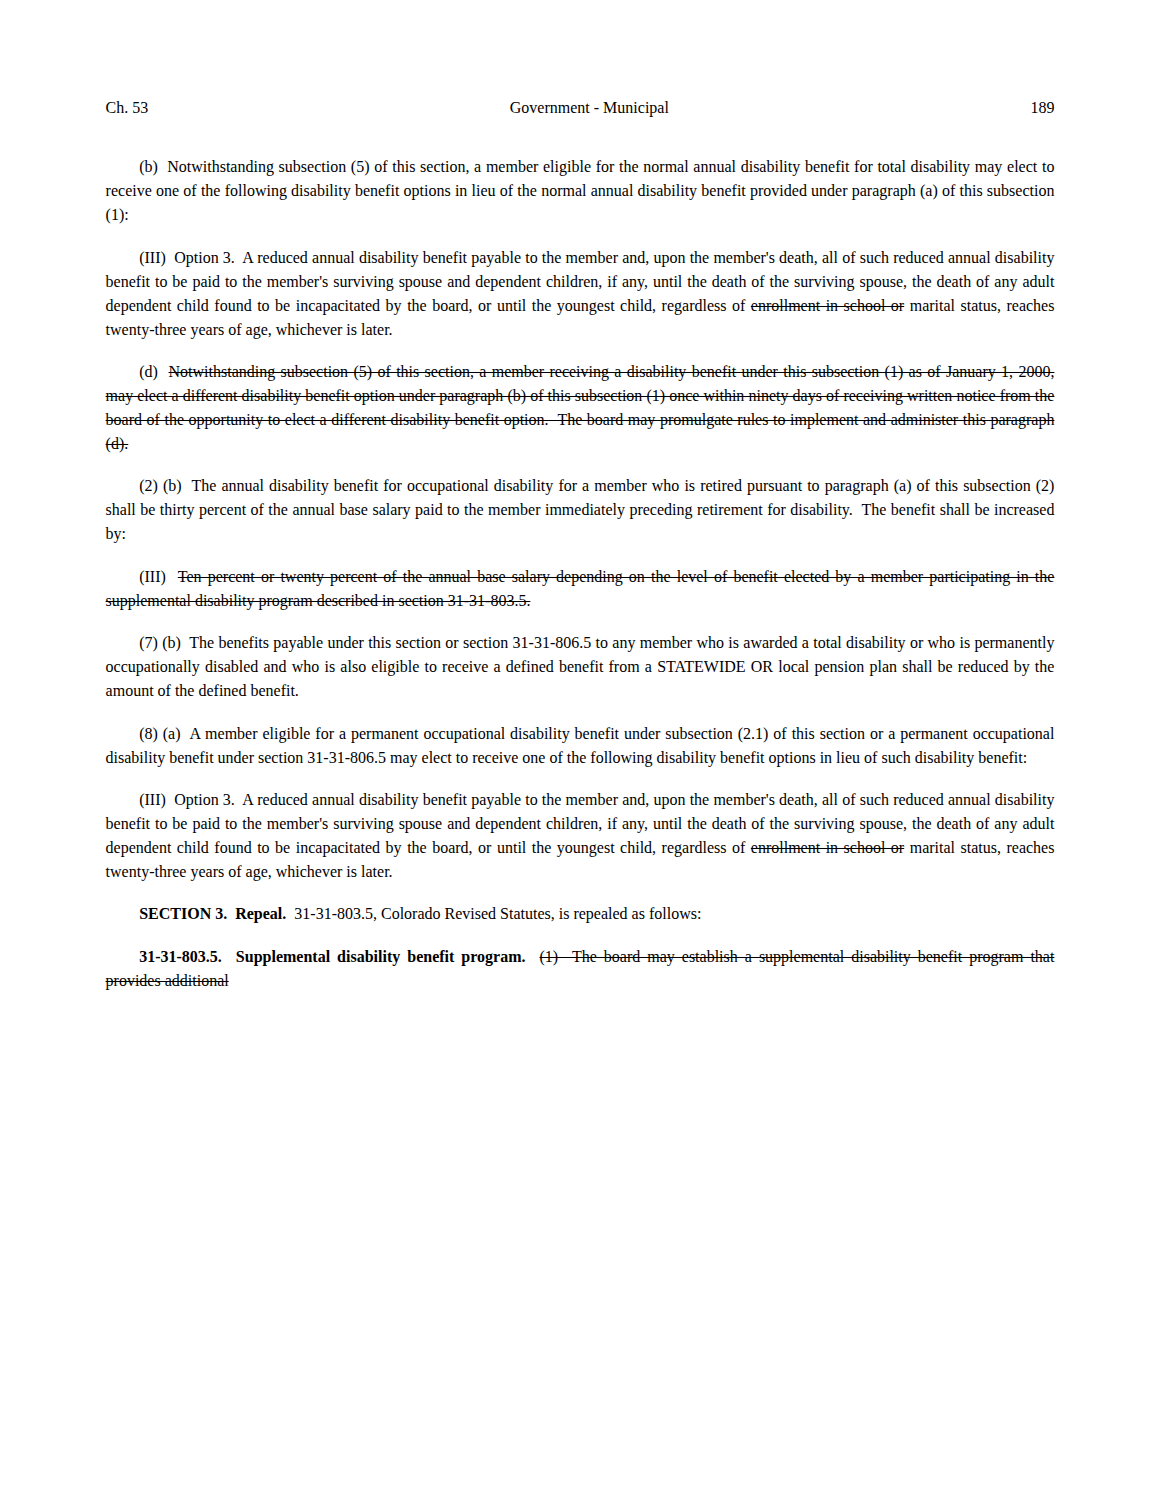Ch. 53 Government - Municipal 189
(b) Notwithstanding subsection (5) of this section, a member eligible for the normal annual disability benefit for total disability may elect to receive one of the following disability benefit options in lieu of the normal annual disability benefit provided under paragraph (a) of this subsection (1):
(III) Option 3. A reduced annual disability benefit payable to the member and, upon the member's death, all of such reduced annual disability benefit to be paid to the member's surviving spouse and dependent children, if any, until the death of the surviving spouse, the death of any adult dependent child found to be incapacitated by the board, or until the youngest child, regardless of enrollment in school or marital status, reaches twenty-three years of age, whichever is later.
(d) Notwithstanding subsection (5) of this section, a member receiving a disability benefit under this subsection (1) as of January 1, 2000, may elect a different disability benefit option under paragraph (b) of this subsection (1) once within ninety days of receiving written notice from the board of the opportunity to elect a different disability benefit option. The board may promulgate rules to implement and administer this paragraph (d).
(2) (b) The annual disability benefit for occupational disability for a member who is retired pursuant to paragraph (a) of this subsection (2) shall be thirty percent of the annual base salary paid to the member immediately preceding retirement for disability. The benefit shall be increased by:
(III) Ten percent or twenty percent of the annual base salary depending on the level of benefit elected by a member participating in the supplemental disability program described in section 31-31-803.5.
(7) (b) The benefits payable under this section or section 31-31-806.5 to any member who is awarded a total disability or who is permanently occupationally disabled and who is also eligible to receive a defined benefit from a STATEWIDE OR local pension plan shall be reduced by the amount of the defined benefit.
(8) (a) A member eligible for a permanent occupational disability benefit under subsection (2.1) of this section or a permanent occupational disability benefit under section 31-31-806.5 may elect to receive one of the following disability benefit options in lieu of such disability benefit:
(III) Option 3. A reduced annual disability benefit payable to the member and, upon the member's death, all of such reduced annual disability benefit to be paid to the member's surviving spouse and dependent children, if any, until the death of the surviving spouse, the death of any adult dependent child found to be incapacitated by the board, or until the youngest child, regardless of enrollment in school or marital status, reaches twenty-three years of age, whichever is later.
SECTION 3. Repeal. 31-31-803.5, Colorado Revised Statutes, is repealed as follows:
31-31-803.5. Supplemental disability benefit program. (1) The board may establish a supplemental disability benefit program that provides additional